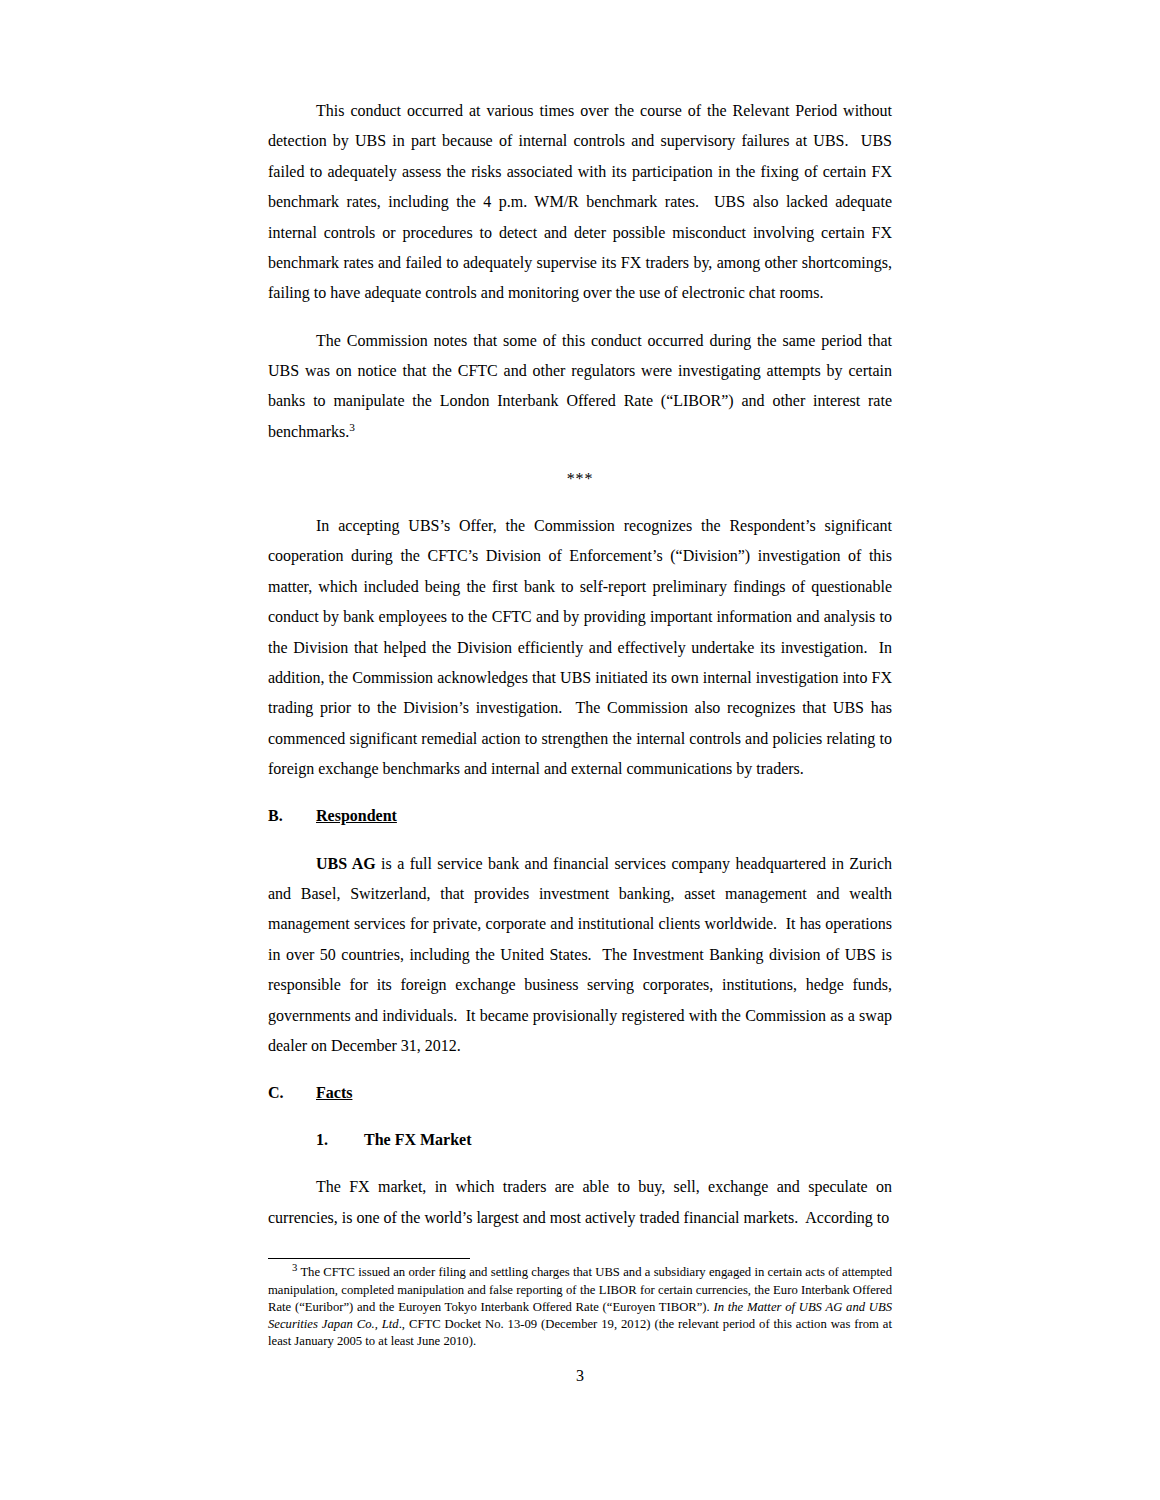This conduct occurred at various times over the course of the Relevant Period without detection by UBS in part because of internal controls and supervisory failures at UBS. UBS failed to adequately assess the risks associated with its participation in the fixing of certain FX benchmark rates, including the 4 p.m. WM/R benchmark rates. UBS also lacked adequate internal controls or procedures to detect and deter possible misconduct involving certain FX benchmark rates and failed to adequately supervise its FX traders by, among other shortcomings, failing to have adequate controls and monitoring over the use of electronic chat rooms.
The Commission notes that some of this conduct occurred during the same period that UBS was on notice that the CFTC and other regulators were investigating attempts by certain banks to manipulate the London Interbank Offered Rate (“LIBOR”) and other interest rate benchmarks.3
***
In accepting UBS’s Offer, the Commission recognizes the Respondent’s significant cooperation during the CFTC’s Division of Enforcement’s (“Division”) investigation of this matter, which included being the first bank to self-report preliminary findings of questionable conduct by bank employees to the CFTC and by providing important information and analysis to the Division that helped the Division efficiently and effectively undertake its investigation. In addition, the Commission acknowledges that UBS initiated its own internal investigation into FX trading prior to the Division’s investigation. The Commission also recognizes that UBS has commenced significant remedial action to strengthen the internal controls and policies relating to foreign exchange benchmarks and internal and external communications by traders.
B. Respondent
UBS AG is a full service bank and financial services company headquartered in Zurich and Basel, Switzerland, that provides investment banking, asset management and wealth management services for private, corporate and institutional clients worldwide. It has operations in over 50 countries, including the United States. The Investment Banking division of UBS is responsible for its foreign exchange business serving corporates, institutions, hedge funds, governments and individuals. It became provisionally registered with the Commission as a swap dealer on December 31, 2012.
C. Facts
1. The FX Market
The FX market, in which traders are able to buy, sell, exchange and speculate on currencies, is one of the world’s largest and most actively traded financial markets. According to
3 The CFTC issued an order filing and settling charges that UBS and a subsidiary engaged in certain acts of attempted manipulation, completed manipulation and false reporting of the LIBOR for certain currencies, the Euro Interbank Offered Rate (“Euribor”) and the Euroyen Tokyo Interbank Offered Rate (“Euroyen TIBOR”). In the Matter of UBS AG and UBS Securities Japan Co., Ltd., CFTC Docket No. 13-09 (December 19, 2012) (the relevant period of this action was from at least January 2005 to at least June 2010).
3